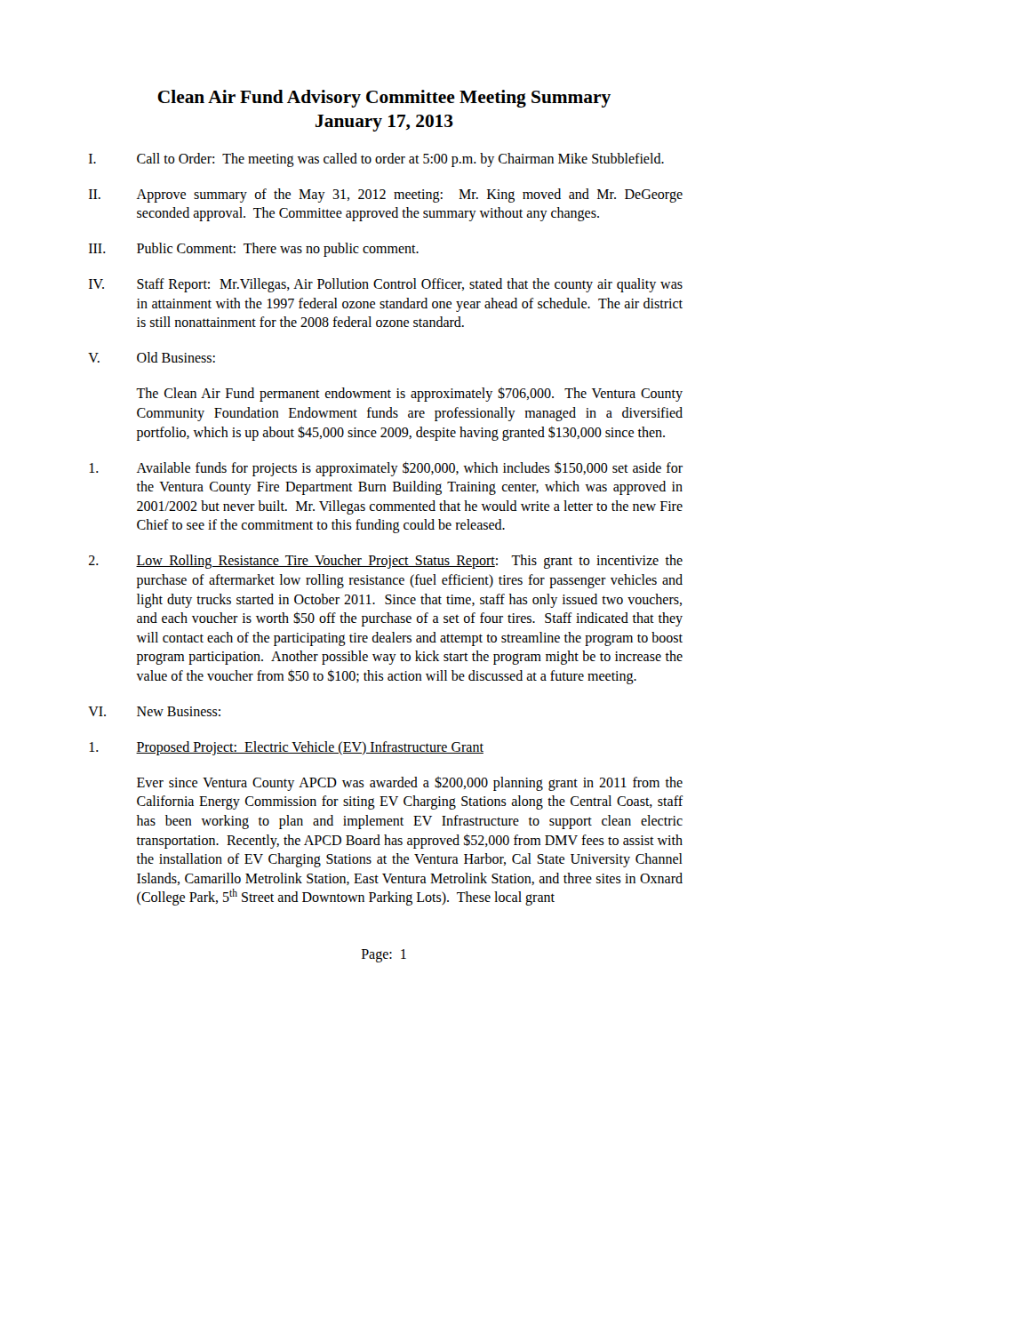Clean Air Fund Advisory Committee Meeting SummaryJanuary 17, 2013
I.
Call to Order: The meeting was called to order at 5:00 p.m. by Chairman Mike Stubblefield.
II.
Approve summary of the May 31, 2012 meeting: Mr. King moved and Mr. DeGeorge seconded approval. The Committee approved the summary without any changes.
III.
Public Comment: There was no public comment.
IV.
Staff Report: Mr.Villegas, Air Pollution Control Officer, stated that the county air quality was in attainment with the 1997 federal ozone standard one year ahead of schedule. The air district is still nonattainment for the 2008 federal ozone standard.
V.
Old Business:
The Clean Air Fund permanent endowment is approximately $706,000. The Ventura County Community Foundation Endowment funds are professionally managed in a diversified portfolio, which is up about $45,000 since 2009, despite having granted $130,000 since then.
1.
Available funds for projects is approximately $200,000, which includes $150,000 set aside for the Ventura County Fire Department Burn Building Training center, which was approved in 2001/2002 but never built. Mr. Villegas commented that he would write a letter to the new Fire Chief to see if the commitment to this funding could be released.
2.
Low Rolling Resistance Tire Voucher Project Status Report: This grant to incentivize the purchase of aftermarket low rolling resistance (fuel efficient) tires for passenger vehicles and light duty trucks started in October 2011. Since that time, staff has only issued two vouchers, and each voucher is worth $50 off the purchase of a set of four tires. Staff indicated that they will contact each of the participating tire dealers and attempt to streamline the program to boost program participation. Another possible way to kick start the program might be to increase the value of the voucher from $50 to $100; this action will be discussed at a future meeting.
VI.
New Business:
1.
Proposed Project: Electric Vehicle (EV) Infrastructure Grant
Ever since Ventura County APCD was awarded a $200,000 planning grant in 2011 from the California Energy Commission for siting EV Charging Stations along the Central Coast, staff has been working to plan and implement EV Infrastructure to support clean electric transportation. Recently, the APCD Board has approved $52,000 from DMV fees to assist with the installation of EV Charging Stations at the Ventura Harbor, Cal State University Channel Islands, Camarillo Metrolink Station, East Ventura Metrolink Station, and three sites in Oxnard (College Park, 5th Street and Downtown Parking Lots). These local grant
Page: 1